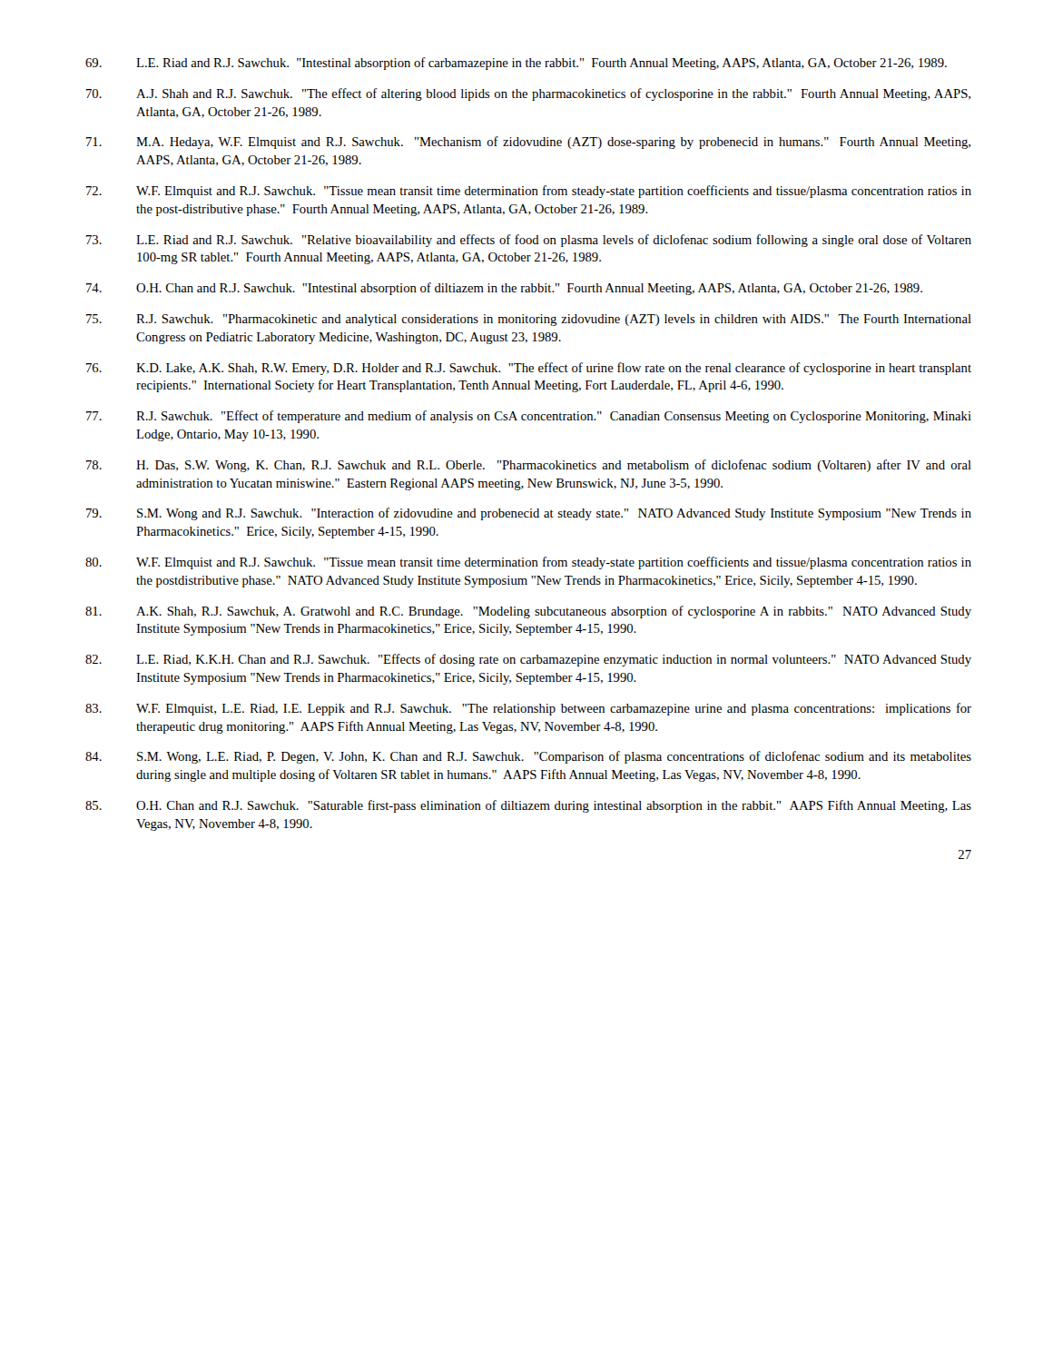69. L.E. Riad and R.J. Sawchuk. "Intestinal absorption of carbamazepine in the rabbit." Fourth Annual Meeting, AAPS, Atlanta, GA, October 21-26, 1989.
70. A.J. Shah and R.J. Sawchuk. "The effect of altering blood lipids on the pharmacokinetics of cyclosporine in the rabbit." Fourth Annual Meeting, AAPS, Atlanta, GA, October 21-26, 1989.
71. M.A. Hedaya, W.F. Elmquist and R.J. Sawchuk. "Mechanism of zidovudine (AZT) dose-sparing by probenecid in humans." Fourth Annual Meeting, AAPS, Atlanta, GA, October 21-26, 1989.
72. W.F. Elmquist and R.J. Sawchuk. "Tissue mean transit time determination from steady-state partition coefficients and tissue/plasma concentration ratios in the post-distributive phase." Fourth Annual Meeting, AAPS, Atlanta, GA, October 21-26, 1989.
73. L.E. Riad and R.J. Sawchuk. "Relative bioavailability and effects of food on plasma levels of diclofenac sodium following a single oral dose of Voltaren 100-mg SR tablet." Fourth Annual Meeting, AAPS, Atlanta, GA, October 21-26, 1989.
74. O.H. Chan and R.J. Sawchuk. "Intestinal absorption of diltiazem in the rabbit." Fourth Annual Meeting, AAPS, Atlanta, GA, October 21-26, 1989.
75. R.J. Sawchuk. "Pharmacokinetic and analytical considerations in monitoring zidovudine (AZT) levels in children with AIDS." The Fourth International Congress on Pediatric Laboratory Medicine, Washington, DC, August 23, 1989.
76. K.D. Lake, A.K. Shah, R.W. Emery, D.R. Holder and R.J. Sawchuk. "The effect of urine flow rate on the renal clearance of cyclosporine in heart transplant recipients." International Society for Heart Transplantation, Tenth Annual Meeting, Fort Lauderdale, FL, April 4-6, 1990.
77. R.J. Sawchuk. "Effect of temperature and medium of analysis on CsA concentration." Canadian Consensus Meeting on Cyclosporine Monitoring, Minaki Lodge, Ontario, May 10-13, 1990.
78. H. Das, S.W. Wong, K. Chan, R.J. Sawchuk and R.L. Oberle. "Pharmacokinetics and metabolism of diclofenac sodium (Voltaren) after IV and oral administration to Yucatan miniswine." Eastern Regional AAPS meeting, New Brunswick, NJ, June 3-5, 1990.
79. S.M. Wong and R.J. Sawchuk. "Interaction of zidovudine and probenecid at steady state." NATO Advanced Study Institute Symposium "New Trends in Pharmacokinetics." Erice, Sicily, September 4-15, 1990.
80. W.F. Elmquist and R.J. Sawchuk. "Tissue mean transit time determination from steady-state partition coefficients and tissue/plasma concentration ratios in the postdistributive phase." NATO Advanced Study Institute Symposium "New Trends in Pharmacokinetics," Erice, Sicily, September 4-15, 1990.
81. A.K. Shah, R.J. Sawchuk, A. Gratwohl and R.C. Brundage. "Modeling subcutaneous absorption of cyclosporine A in rabbits." NATO Advanced Study Institute Symposium "New Trends in Pharmacokinetics," Erice, Sicily, September 4-15, 1990.
82. L.E. Riad, K.K.H. Chan and R.J. Sawchuk. "Effects of dosing rate on carbamazepine enzymatic induction in normal volunteers." NATO Advanced Study Institute Symposium "New Trends in Pharmacokinetics," Erice, Sicily, September 4-15, 1990.
83. W.F. Elmquist, L.E. Riad, I.E. Leppik and R.J. Sawchuk. "The relationship between carbamazepine urine and plasma concentrations: implications for therapeutic drug monitoring." AAPS Fifth Annual Meeting, Las Vegas, NV, November 4-8, 1990.
84. S.M. Wong, L.E. Riad, P. Degen, V. John, K. Chan and R.J. Sawchuk. "Comparison of plasma concentrations of diclofenac sodium and its metabolites during single and multiple dosing of Voltaren SR tablet in humans." AAPS Fifth Annual Meeting, Las Vegas, NV, November 4-8, 1990.
85. O.H. Chan and R.J. Sawchuk. "Saturable first-pass elimination of diltiazem during intestinal absorption in the rabbit." AAPS Fifth Annual Meeting, Las Vegas, NV, November 4-8, 1990.
27